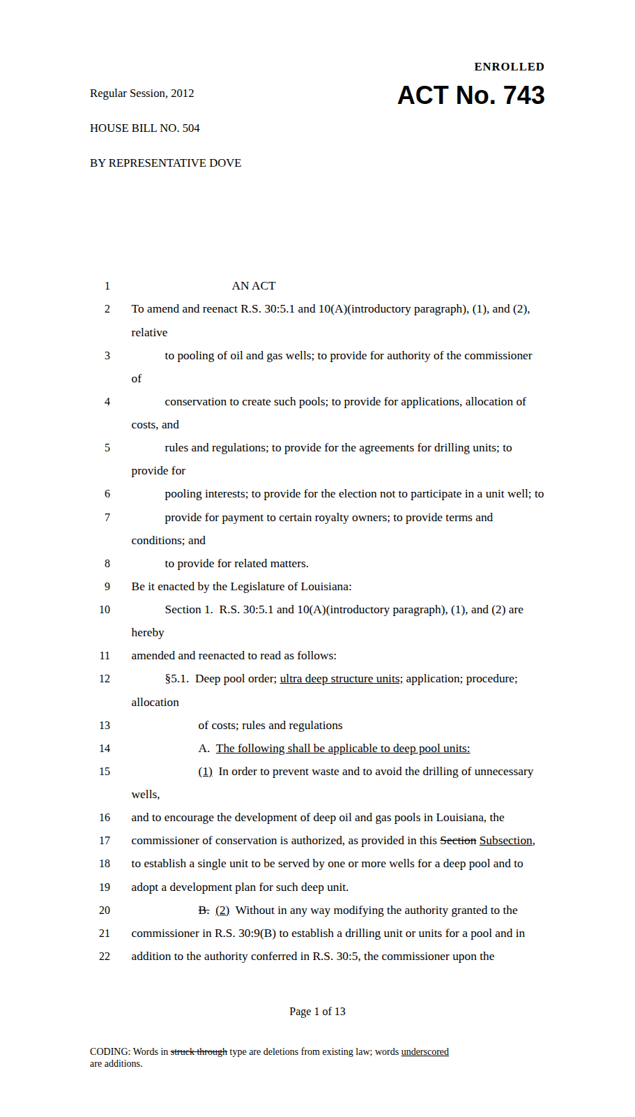ENROLLED
Regular Session, 2012
HOUSE BILL NO. 504
BY REPRESENTATIVE DOVE
ACT No. 743
AN ACT
To amend and reenact R.S. 30:5.1 and 10(A)(introductory paragraph), (1), and (2), relative
to pooling of oil and gas wells; to provide for authority of the commissioner of
conservation to create such pools; to provide for applications, allocation of costs, and
rules and regulations; to provide for the agreements for drilling units; to provide for
pooling interests; to provide for the election not to participate in a unit well; to
provide for payment to certain royalty owners; to provide terms and conditions; and
to provide for related matters.
Be it enacted by the Legislature of Louisiana:
Section 1. R.S. 30:5.1 and 10(A)(introductory paragraph), (1), and (2) are hereby
amended and reenacted to read as follows:
§5.1. Deep pool order; ultra deep structure units; application; procedure; allocation
of costs; rules and regulations
A. The following shall be applicable to deep pool units:
(1) In order to prevent waste and to avoid the drilling of unnecessary wells,
and to encourage the development of deep oil and gas pools in Louisiana, the
commissioner of conservation is authorized, as provided in this Section Subsection,
to establish a single unit to be served by one or more wells for a deep pool and to
adopt a development plan for such deep unit.
B. (2) Without in any way modifying the authority granted to the
commissioner in R.S. 30:9(B) to establish a drilling unit or units for a pool and in
addition to the authority conferred in R.S. 30:5, the commissioner upon the
Page 1 of 13
CODING: Words in struck through type are deletions from existing law; words underscored
are additions.